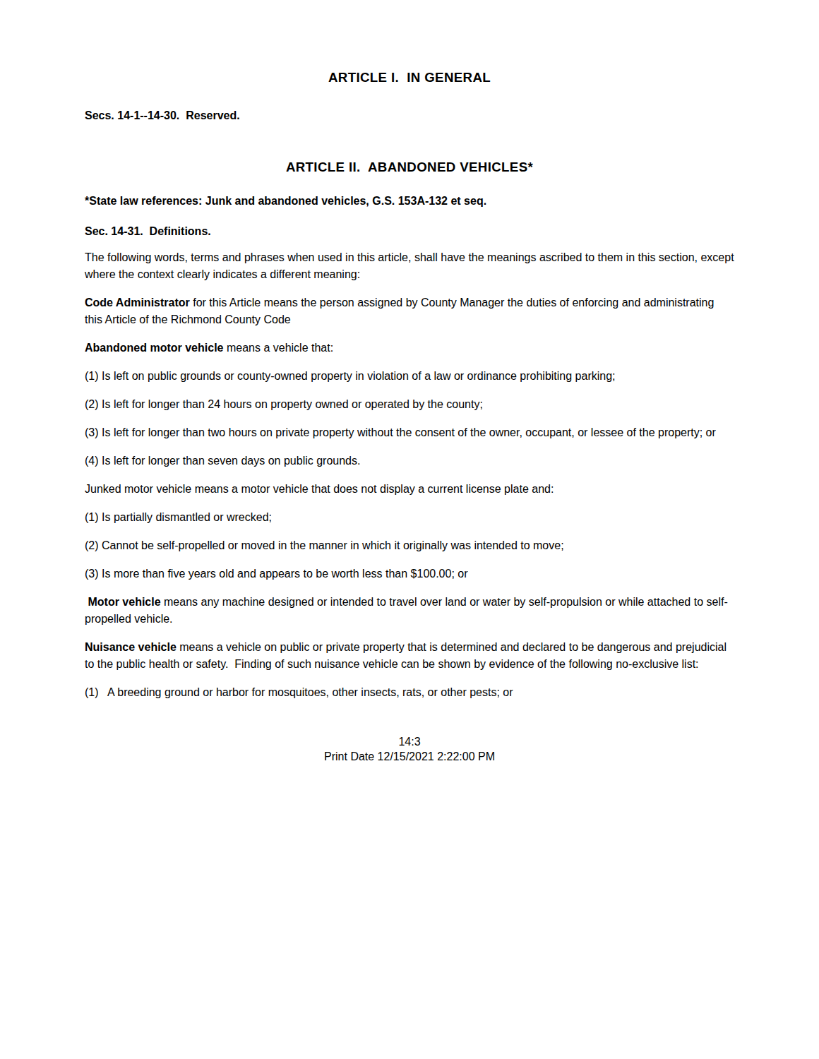ARTICLE I. IN GENERAL
Secs. 14-1--14-30. Reserved.
ARTICLE II. ABANDONED VEHICLES*
*State law references: Junk and abandoned vehicles, G.S. 153A-132 et seq.
Sec. 14-31. Definitions.
The following words, terms and phrases when used in this article, shall have the meanings ascribed to them in this section, except where the context clearly indicates a different meaning:
Code Administrator for this Article means the person assigned by County Manager the duties of enforcing and administrating this Article of the Richmond County Code
Abandoned motor vehicle means a vehicle that:
(1) Is left on public grounds or county-owned property in violation of a law or ordinance prohibiting parking;
(2) Is left for longer than 24 hours on property owned or operated by the county;
(3) Is left for longer than two hours on private property without the consent of the owner, occupant, or lessee of the property; or
(4) Is left for longer than seven days on public grounds.
Junked motor vehicle means a motor vehicle that does not display a current license plate and:
(1) Is partially dismantled or wrecked;
(2) Cannot be self-propelled or moved in the manner in which it originally was intended to move;
(3) Is more than five years old and appears to be worth less than $100.00; or
Motor vehicle means any machine designed or intended to travel over land or water by self-propulsion or while attached to self-propelled vehicle.
Nuisance vehicle means a vehicle on public or private property that is determined and declared to be dangerous and prejudicial to the public health or safety. Finding of such nuisance vehicle can be shown by evidence of the following no-exclusive list:
(1) A breeding ground or harbor for mosquitoes, other insects, rats, or other pests; or
14:3
Print Date 12/15/2021 2:22:00 PM